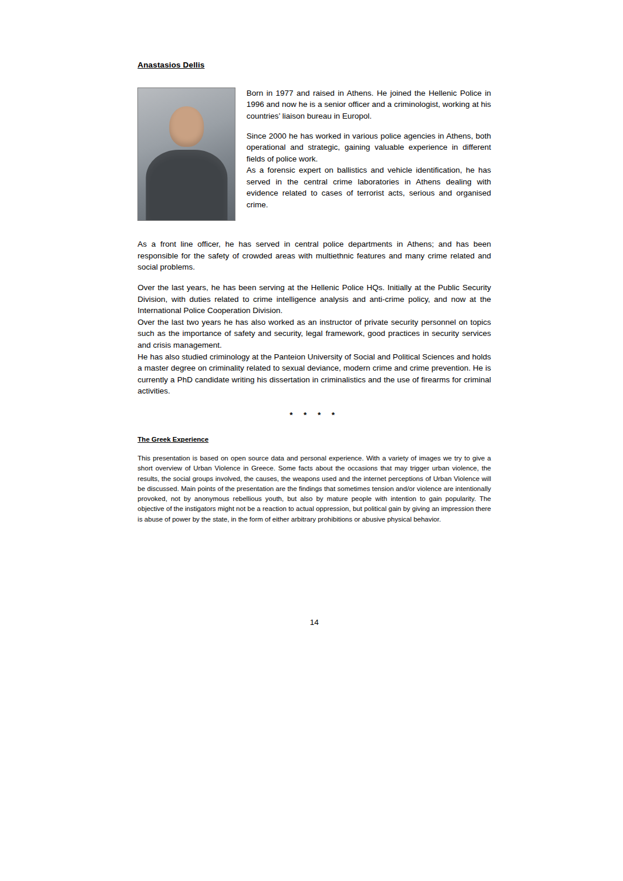Anastasios Dellis
Born in 1977 and raised in Athens. He joined the Hellenic Police in 1996 and now he is a senior officer and a criminologist, working at his countries’ liaison bureau in Europol.
Since 2000 he has worked in various police agencies in Athens, both operational and strategic, gaining valuable experience in different fields of police work.
As a forensic expert on ballistics and vehicle identification, he has served in the central crime laboratories in Athens dealing with evidence related to cases of terrorist acts, serious and organised crime.
As a front line officer, he has served in central police departments in Athens; and has been responsible for the safety of crowded areas with multiethnic features and many crime related and social problems.
Over the last years, he has been serving at the Hellenic Police HQs. Initially at the Public Security Division, with duties related to crime intelligence analysis and anti-crime policy, and now at the International Police Cooperation Division.
Over the last two years he has also worked as an instructor of private security personnel on topics such as the importance of safety and security, legal framework, good practices in security services and crisis management.
He has also studied criminology at the Panteion University of Social and Political Sciences and holds a master degree on criminality related to sexual deviance, modern crime and crime prevention. He is currently a PhD candidate writing his dissertation in criminalistics and the use of firearms for criminal activities.
* * * *
The Greek Experience
This presentation is based on open source data and personal experience. With a variety of images we try to give a short overview of Urban Violence in Greece. Some facts about the occasions that may trigger urban violence, the results, the social groups involved, the causes, the weapons used and the internet perceptions of Urban Violence will be discussed. Main points of the presentation are the findings that sometimes tension and/or violence are intentionally provoked, not by anonymous rebellious youth, but also by mature people with intention to gain popularity. The objective of the instigators might not be a reaction to actual oppression, but political gain by giving an impression there is abuse of power by the state, in the form of either arbitrary prohibitions or abusive physical behavior.
14